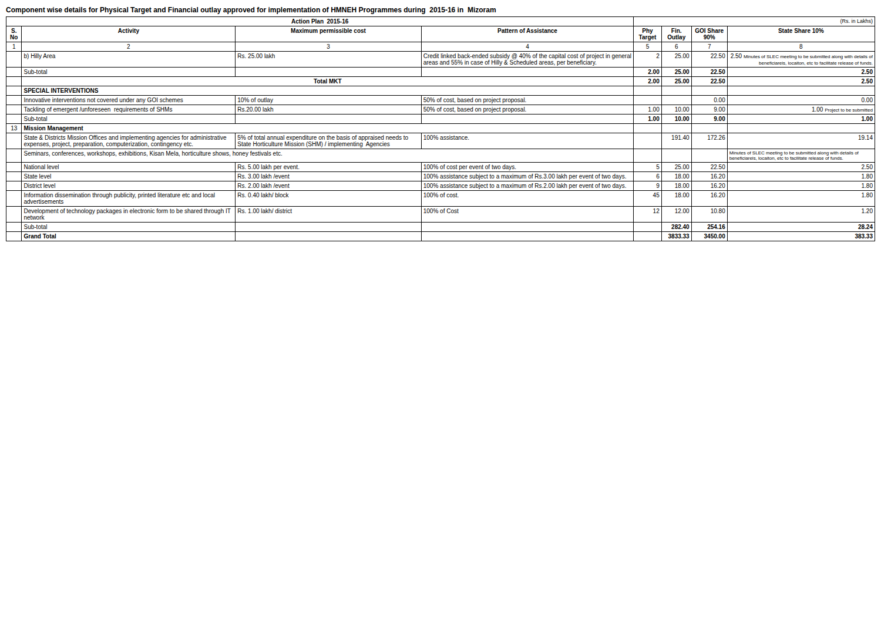Component wise details for Physical Target and Financial outlay approved for implementation of HMNEH Programmes during 2015-16 in Mizoram
| Action Plan 2015-16 | (Rs. in Lakhs) |
| --- | --- |
| S. No | Activity | Maximum permissible cost | Pattern of Assistance | Phy Target | Fin. Outlay | GOI Share 90% | State Share 10% | |
| 1 | 2 | 3 | 4 | 5 | 6 | 7 | 8 |
| | b) Hilly Area | Rs. 25.00 lakh | Credit linked back-ended subsidy @ 40% of the capital cost of project in general areas and 55% in case of Hilly & Scheduled areas, per beneficiary. | 2 | 25.00 | 22.50 | 2.50 Minutes of SLEC meeting to be submitted along with details of beneficiareis, locaiton, etc to facilitate release of funds. |
| | Sub-total | | | 2.00 | 25.00 | 22.50 | 2.50 |
| | Total MKT | 2.00 | 25.00 | 22.50 | 2.50 |
| | SPECIAL INTERVENTIONS | | | | |
| | Innovative interventions not covered under any GOI schemes | 10% of outlay | 50% of cost, based on project proposal. | | | 0.00 | 0.00 |
| | Tackling of emergent /unforeseen requirements of SHMs | Rs.20.00 lakh | 50% of cost, based on project proposal. | 1.00 | 10.00 | 9.00 | 1.00 Project to be submitted |
| | Sub-total | | | 1.00 | 10.00 | 9.00 | 1.00 |
| 13 | Mission Management | | | | |
| | State & Districts Mission Offices and implementing agencies for administrative expenses, project, preparation, computerization, contingency etc. | 5% of total annual expenditure on the basis of appraised needs to State Horticulture Mission (SHM) / implementing Agencies | 100% assistance. | | 191.40 | 172.26 | 19.14 |
| | Seminars, conferences, workshops, exhibitions, Kisan Mela, horticulture shows, honey festivals etc. | | | | Minutes of SLEC meeting to be submitted along with details of beneficiareis, locaiton, etc to facilitate release of funds. |
| | National level | Rs. 5.00 lakh per event. | 100% of cost per event of two days. | 5 | 25.00 | 22.50 | 2.50 |
| | State level | Rs. 3.00 lakh /event | 100% assistance subject to a maximum of Rs.3.00 lakh per event of two days. | 6 | 18.00 | 16.20 | 1.80 |
| | District level | Rs. 2.00 lakh /event | 100% assistance subject to a maximum of Rs.2.00 lakh per event of two days. | 9 | 18.00 | 16.20 | 1.80 |
| | Information dissemination through publicity, printed literature etc and local advertisements | Rs. 0.40 lakh/ block | 100% of cost. | 45 | 18.00 | 16.20 | 1.80 |
| | Development of technology packages in electronic form to be shared through IT network | Rs. 1.00 lakh/ district | 100% of Cost | 12 | 12.00 | 10.80 | 1.20 |
| | Sub-total | | | | 282.40 | 254.16 | 28.24 |
| | Grand Total | | | | 3833.33 | 3450.00 | 383.33 |